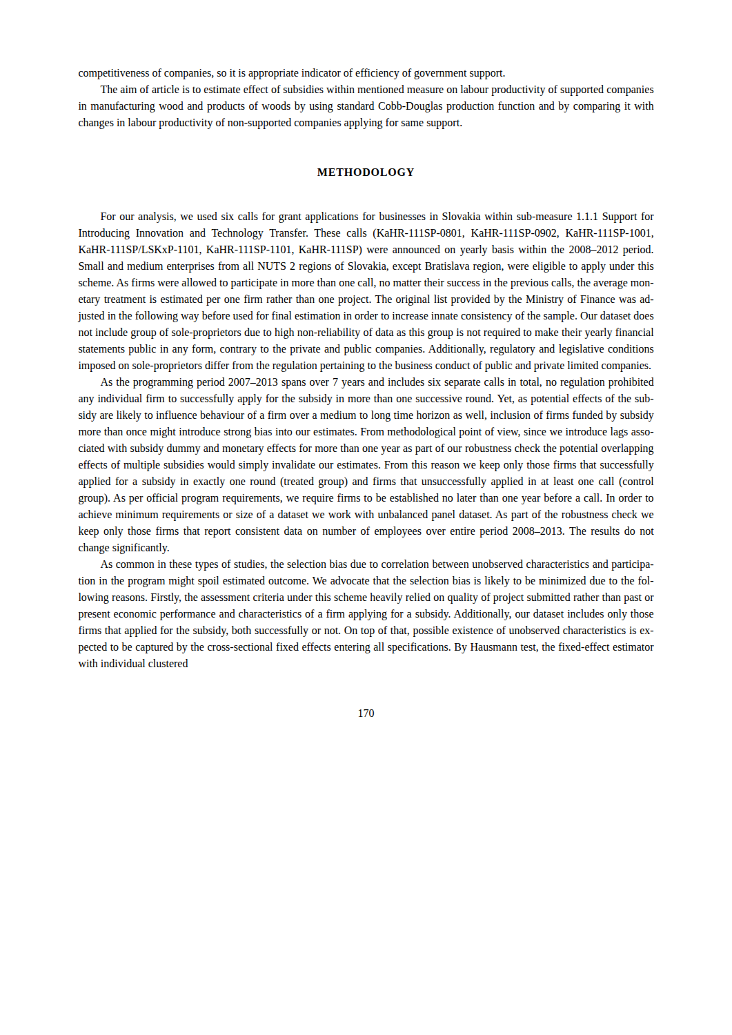competitiveness of companies, so it is appropriate indicator of efficiency of government support.
The aim of article is to estimate effect of subsidies within mentioned measure on labour productivity of supported companies in manufacturing wood and products of woods by using standard Cobb-Douglas production function and by comparing it with changes in labour productivity of non-supported companies applying for same support.
Methodology
For our analysis, we used six calls for grant applications for businesses in Slovakia within sub-measure 1.1.1 Support for Introducing Innovation and Technology Transfer. These calls (KaHR-111SP-0801, KaHR-111SP-0902, KaHR-111SP-1001, KaHR-111SP/LSKxP-1101, KaHR-111SP-1101, KaHR-111SP) were announced on yearly basis within the 2008–2012 period. Small and medium enterprises from all NUTS 2 regions of Slovakia, except Bratislava region, were eligible to apply under this scheme. As firms were allowed to participate in more than one call, no matter their success in the previous calls, the average monetary treatment is estimated per one firm rather than one project. The original list provided by the Ministry of Finance was adjusted in the following way before used for final estimation in order to increase innate consistency of the sample. Our dataset does not include group of sole-proprietors due to high non-reliability of data as this group is not required to make their yearly financial statements public in any form, contrary to the private and public companies. Additionally, regulatory and legislative conditions imposed on sole-proprietors differ from the regulation pertaining to the business conduct of public and private limited companies.
As the programming period 2007–2013 spans over 7 years and includes six separate calls in total, no regulation prohibited any individual firm to successfully apply for the subsidy in more than one successive round. Yet, as potential effects of the subsidy are likely to influence behaviour of a firm over a medium to long time horizon as well, inclusion of firms funded by subsidy more than once might introduce strong bias into our estimates. From methodological point of view, since we introduce lags associated with subsidy dummy and monetary effects for more than one year as part of our robustness check the potential overlapping effects of multiple subsidies would simply invalidate our estimates. From this reason we keep only those firms that successfully applied for a subsidy in exactly one round (treated group) and firms that unsuccessfully applied in at least one call (control group). As per official program requirements, we require firms to be established no later than one year before a call. In order to achieve minimum requirements or size of a dataset we work with unbalanced panel dataset. As part of the robustness check we keep only those firms that report consistent data on number of employees over entire period 2008–2013. The results do not change significantly.
As common in these types of studies, the selection bias due to correlation between unobserved characteristics and participation in the program might spoil estimated outcome. We advocate that the selection bias is likely to be minimized due to the following reasons. Firstly, the assessment criteria under this scheme heavily relied on quality of project submitted rather than past or present economic performance and characteristics of a firm applying for a subsidy. Additionally, our dataset includes only those firms that applied for the subsidy, both successfully or not. On top of that, possible existence of unobserved characteristics is expected to be captured by the cross-sectional fixed effects entering all specifications. By Hausmann test, the fixed-effect estimator with individual clustered
170